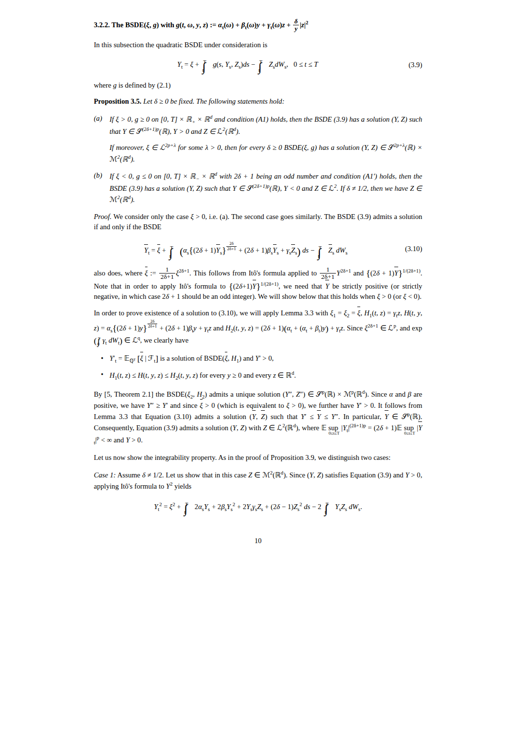3.2.2. The BSDE(ξ, g) with g(t, ω, y, z) := αt(ω) + βt(ω)y + γt(ω)z + δy|z|2
In this subsection the quadratic BSDE under consideration is
Yt = ξ + ∫Tt g(s, Ys, Zs)ds − ∫Tt ZsdW s, 0 ≤ t ≤ T
(3.9)
where g is defined by (2.1)
Proposition 3.5. Let δ ≥ 0 be fixed. The following statements hold:
(a) If ξ > 0, g ≥ 0 on [0, T] × ℝ+ × ℝd and condition (A1) holds, then the BSDE (3.9) has a solution (Y, Z) such that Y ∈ 𝒮(2δ+1)p(ℝ), Y > 0 and Z ∈ ℒ 2(ℝd).
If moreover, ξ ∈ ℒ2p+λ for some λ > 0, then for every δ ≥ 0 BSDE(ξ, g) has a solution (Y, Z) ∈ 𝒮 2p+λ(ℝ) × ℳ 2(ℝd).
(b) If ξ < 0, g ≤ 0 on [0, T] × ℝ− × ℝd with 2δ + 1 being an odd number and condition (A1') holds, then the BSDE (3.9) has a solution (Y, Z) such that Y ∈ 𝒮(2δ+1)p(ℝ), Y < 0 and Z ∈ ℒ 2. If δ ≠ 1/2, then we have Z ∈ ℳ 2(ℝd).
Proof. We consider only the case ξ > 0, i.e. (a). The second case goes similarly. The BSDE (3.9) admits a solution if and only if the BSDE
Yt = ξ + ∫Tt (αs{(2δ + 1)Ys}2δ 2δ+1 + (2δ + 1)βsYs + γsZs) ds − ∫Tt Zs dW s
(3.10)
also does, where ξ := 12δ+1 ξ 2δ+1. This follows from Itô's formula applied to 12δ+1 Y 2δ+1 and {(2δ + 1)Y}1/(2δ+1). Note that in order to apply Itô's formula to {(2δ+1)Y}1/(2δ+1), we need that Y be strictly positive (or strictly negative, in which case 2δ + 1 should be an odd integer). We will show below that this holds when ξ > 0 (or ξ < 0).
In order to prove existence of a solution to (3.10), we will apply Lemma 3.3 with ξ 1 = ξ 2 = ξ, H 1(t, z) = γtz, H(t, y, z) = αs{(2δ + 1)y}2δ 2δ+1 + (2δ + 1)βty + γtz and H 2(t, y, z) = (2δ + 1)(αt + (αt + βt)y) + γtz. Since ξ 2δ+1 ∈ ℒp, and exp (∫T 0 γt dW t) ∈ ℒq, we clearly have
Y′t = 𝔼ℚγ [ξ | ℱt] is a solution of BSDE(ξ, H 1) and Y′ > 0,
H 1(t, z) ≤ H(t, y, z) ≤ H 2(t, y, z) for every y ≥ 0 and every z ∈ ℝd.
By [5, Theorem 2.1] the BSDE(ξ 2, H 2) admits a unique solution (Y″, Z″) ∈ 𝒮p(ℝ) × ℳp(ℝd). Since α and β are positive, we have Y″ ≥ Y′ and since ξ > 0 (which is equivalent to ξ > 0), we further have Y′ > 0. It follows from Lemma 3.3 that Equation (3.10) admits a solution (Y, Z) such that Y′ ≤ Y ≤ Y″. In particular, Y ∈ 𝒮p(ℝ). Consequently, Equation (3.9) admits a solution (Y, Z) with Z ∈ ℒ 2(ℝd), where 𝔼 sup0≤t≤T |Yt|(2δ+1)p = (2δ + 1)𝔼 sup0≤t≤T |Yt|p < ∞ and Y > 0.
Let us now show the integrability property. As in the proof of Proposition 3.9, we distinguish two cases:
Case 1: Assume δ ≠ 1/2. Let us show that in this case Z ∈ ℳ 2(ℝd). Since (Y, Z) satisfies Equation (3.9) and Y > 0, applying Itô's formula to Y 2 yields
Yt 2 = ξ 2 + ∫Tt 2αsYs + 2βsYs 2 + 2YsγsZs + (2δ − 1)Zs 2 ds − 2 ∫Tt YsZs dW s.
10